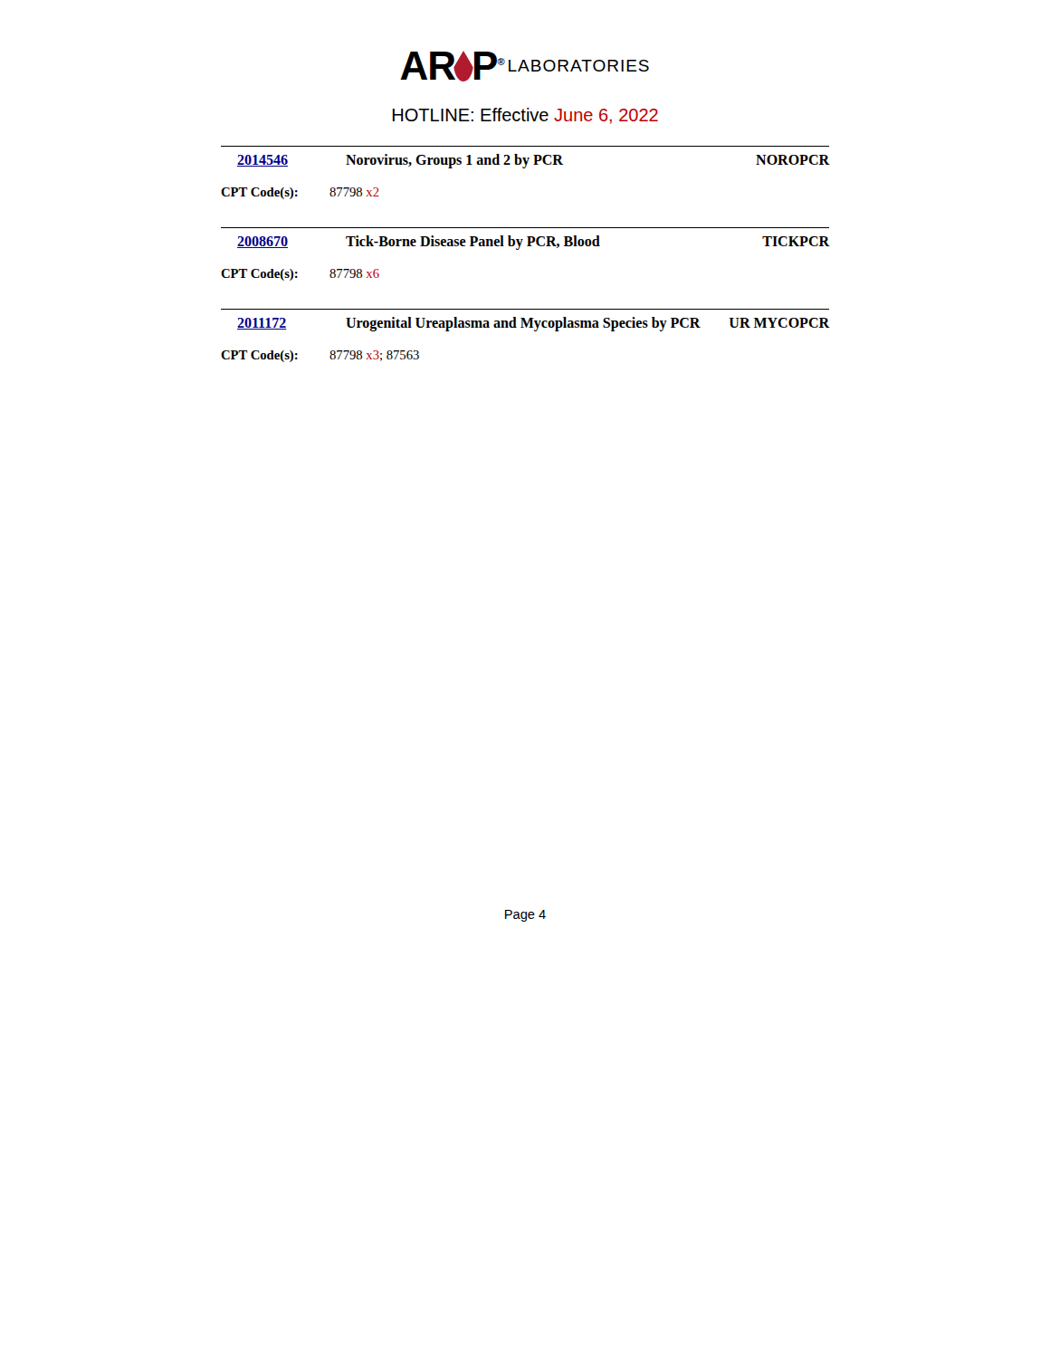AR P®LABORATORIES
HOTLINE: Effective June 6, 2022
2014546 Norovirus, Groups 1 and 2 by PCR NOROPCR
CPT Code(s): 87798 x2
2008670 Tick-Borne Disease Panel by PCR, Blood TICKPCR
CPT Code(s): 87798 x6
2011172 Urogenital Ureaplasma and Mycoplasma Species by PCR UR MYCOPCR
CPT Code(s): 87798 x3; 87563
Page 4